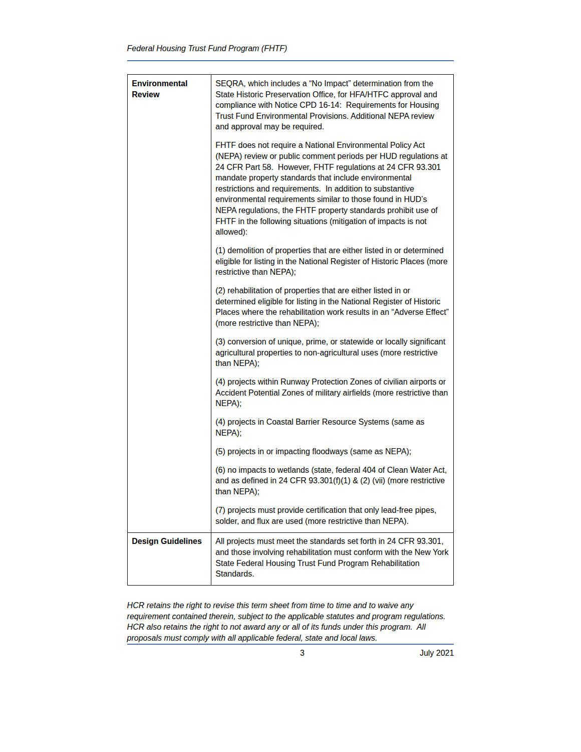Federal Housing Trust Fund Program (FHTF)
| Environmental Review | SEQRA, which includes a “No Impact” determination from the State Historic Preservation Office, for HFA/HTFC approval and compliance with Notice CPD 16-14: Requirements for Housing Trust Fund Environmental Provisions. Additional NEPA review and approval may be required. FHTF does not require a National Environmental Policy Act (NEPA) review or public comment periods per HUD regulations at 24 CFR Part 58. However, FHTF regulations at 24 CFR 93.301 mandate property standards that include environmental restrictions and requirements. In addition to substantive environmental requirements similar to those found in HUD’s NEPA regulations, the FHTF property standards prohibit use of FHTF in the following situations (mitigation of impacts is not allowed): (1) demolition of properties that are either listed in or determined eligible for listing in the National Register of Historic Places (more restrictive than NEPA); (2) rehabilitation of properties that are either listed in or determined eligible for listing in the National Register of Historic Places where the rehabilitation work results in an “Adverse Effect” (more restrictive than NEPA); (3) conversion of unique, prime, or statewide or locally significant agricultural properties to non-agricultural uses (more restrictive than NEPA); (4) projects within Runway Protection Zones of civilian airports or Accident Potential Zones of military airfields (more restrictive than NEPA); (4) projects in Coastal Barrier Resource Systems (same as NEPA); (5) projects in or impacting floodways (same as NEPA); (6) no impacts to wetlands (state, federal 404 of Clean Water Act, and as defined in 24 CFR 93.301(f)(1) & (2) (vii) (more restrictive than NEPA); (7) projects must provide certification that only lead-free pipes, solder, and flux are used (more restrictive than NEPA). |
| Design Guidelines | All projects must meet the standards set forth in 24 CFR 93.301, and those involving rehabilitation must conform with the New York State Federal Housing Trust Fund Program Rehabilitation Standards. |
HCR retains the right to revise this term sheet from time to time and to waive any requirement contained therein, subject to the applicable statutes and program regulations. HCR also retains the right to not award any or all of its funds under this program. All proposals must comply with all applicable federal, state and local laws.
3 July 2021